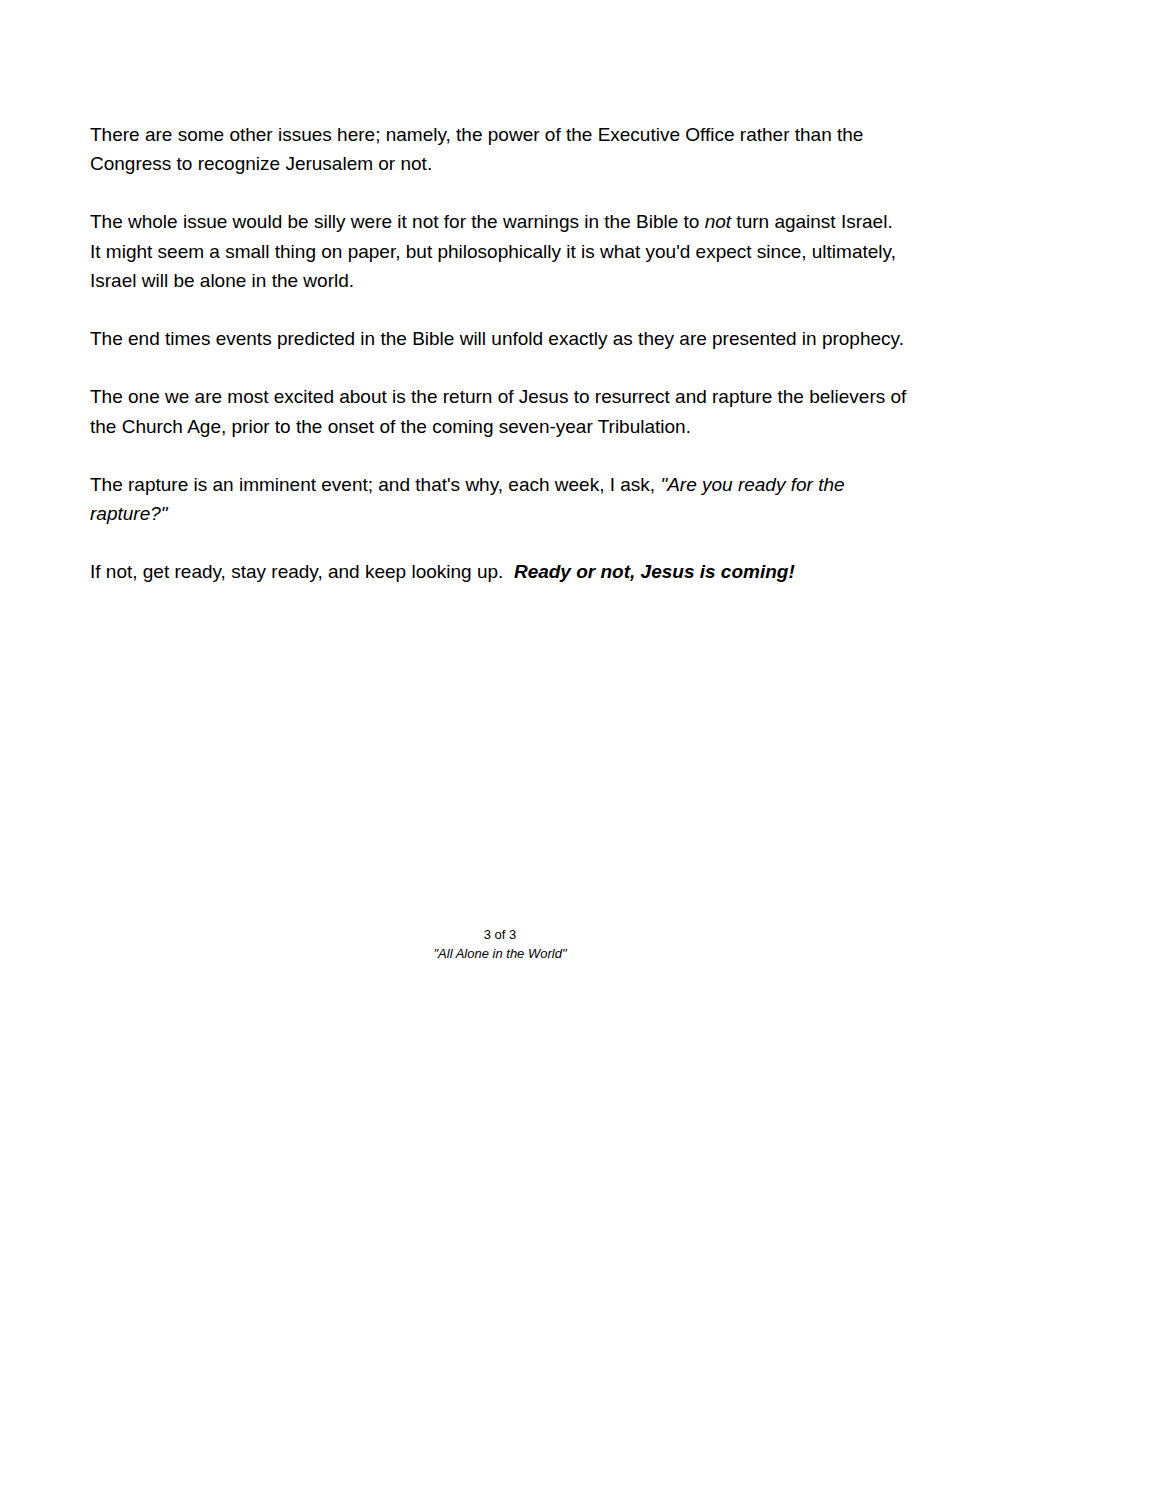There are some other issues here; namely, the power of the Executive Office rather than the Congress to recognize Jerusalem or not.
The whole issue would be silly were it not for the warnings in the Bible to not turn against Israel. It might seem a small thing on paper, but philosophically it is what you'd expect since, ultimately, Israel will be alone in the world.
The end times events predicted in the Bible will unfold exactly as they are presented in prophecy.
The one we are most excited about is the return of Jesus to resurrect and rapture the believers of the Church Age, prior to the onset of the coming seven-year Tribulation.
The rapture is an imminent event; and that's why, each week, I ask, "Are you ready for the rapture?"
If not, get ready, stay ready, and keep looking up. Ready or not, Jesus is coming!
3 of 3
"All Alone in the World"